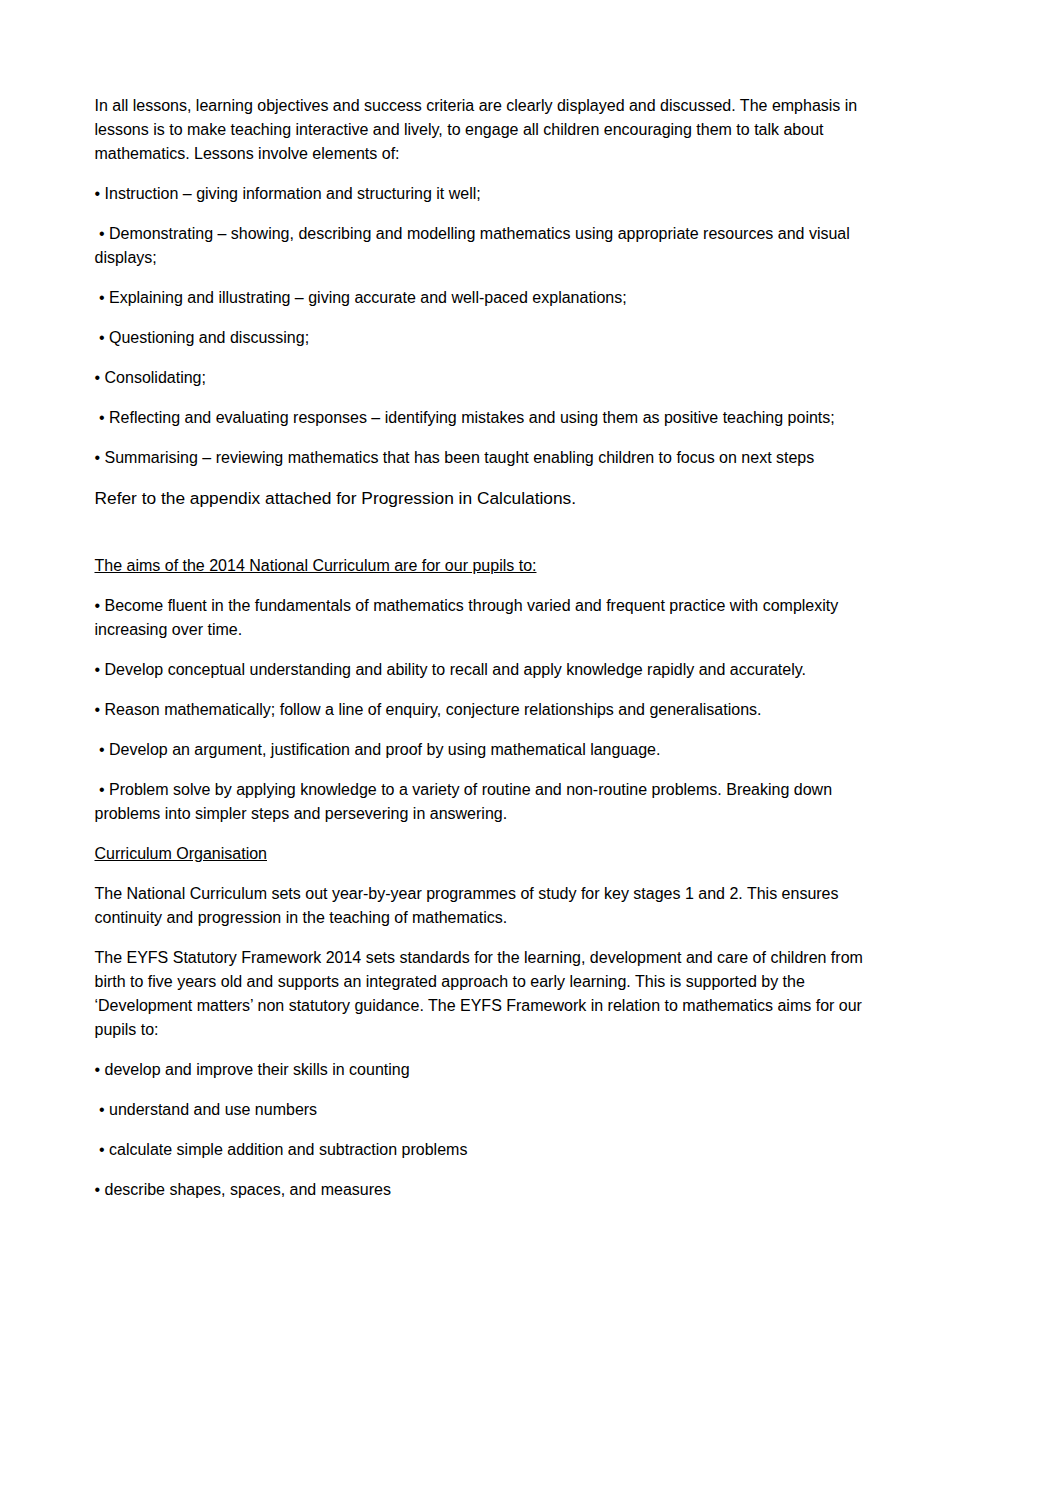In all lessons, learning objectives and success criteria are clearly displayed and discussed. The emphasis in lessons is to make teaching interactive and lively, to engage all children encouraging them to talk about mathematics. Lessons involve elements of:
• Instruction – giving information and structuring it well;
• Demonstrating – showing, describing and modelling mathematics using appropriate resources and visual displays;
• Explaining and illustrating – giving accurate and well-paced explanations;
• Questioning and discussing;
• Consolidating;
• Reflecting and evaluating responses – identifying mistakes and using them as positive teaching points;
• Summarising – reviewing mathematics that has been taught enabling children to focus on next steps
Refer to the appendix attached for Progression in Calculations.
The aims of the 2014 National Curriculum are for our pupils to:
• Become fluent in the fundamentals of mathematics through varied and frequent practice with complexity increasing over time.
• Develop conceptual understanding and ability to recall and apply knowledge rapidly and accurately.
• Reason mathematically; follow a line of enquiry, conjecture relationships and generalisations.
• Develop an argument, justification and proof by using mathematical language.
• Problem solve by applying knowledge to a variety of routine and non-routine problems. Breaking down problems into simpler steps and persevering in answering.
Curriculum Organisation
The National Curriculum sets out year-by-year programmes of study for key stages 1 and 2. This ensures continuity and progression in the teaching of mathematics.
The EYFS Statutory Framework 2014 sets standards for the learning, development and care of children from birth to five years old and supports an integrated approach to early learning. This is supported by the ‘Development matters’ non statutory guidance. The EYFS Framework in relation to mathematics aims for our pupils to:
• develop and improve their skills in counting
• understand and use numbers
• calculate simple addition and subtraction problems
• describe shapes, spaces, and measures